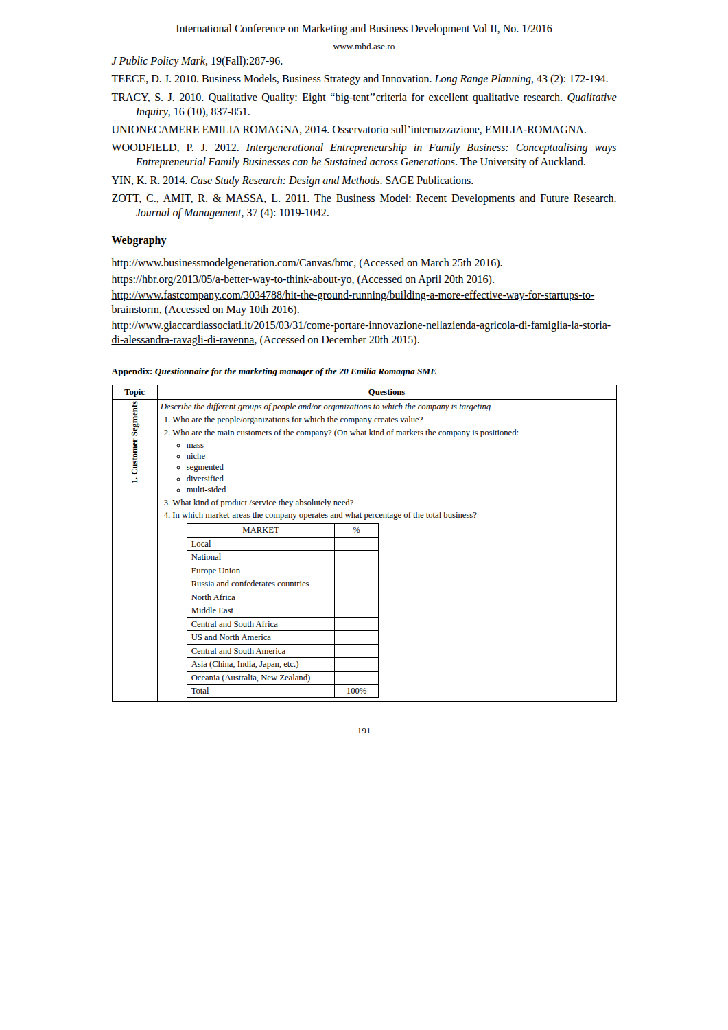International Conference on Marketing and Business Development Vol II, No. 1/2016
www.mbd.ase.ro
J Public Policy Mark, 19(Fall):287-96.
TEECE, D. J. 2010. Business Models, Business Strategy and Innovation. Long Range Planning, 43 (2): 172-194.
TRACY, S. J. 2010. Qualitative Quality: Eight “big-tent’’criteria for excellent qualitative research. Qualitative Inquiry, 16 (10), 837-851.
UNIONECAMERE EMILIA ROMAGNA, 2014. Osservatorio sull’internazzazione, EMILIA-ROMAGNA.
WOODFIELD, P. J. 2012. Intergenerational Entrepreneurship in Family Business: Conceptualising ways Entrepreneurial Family Businesses can be Sustained across Generations. The University of Auckland.
YIN, K. R. 2014. Case Study Research: Design and Methods. SAGE Publications.
ZOTT, C., AMIT, R. & MASSA, L. 2011. The Business Model: Recent Developments and Future Research. Journal of Management, 37 (4): 1019-1042.
Webgraphy
http://www.businessmodelgeneration.com/Canvas/bmc, (Accessed on March 25th 2016).
https://hbr.org/2013/05/a-better-way-to-think-about-yo, (Accessed on April 20th 2016).
http://www.fastcompany.com/3034788/hit-the-ground-running/building-a-more-effective-way-for-startups-to-brainstorm, (Accessed on May 10th 2016).
http://www.giaccardiassociati.it/2015/03/31/come-portare-innovazione-nellazienda-agricola-di-famiglia-la-storia-di-alessandra-ravagli-di-ravenna, (Accessed on December 20th 2015).
Appendix: Questionnaire for the marketing manager of the 20 Emilia Romagna SME
| Topic | Questions |
| --- | --- |
| 1. Customer Segments | Describe the different groups of people and/or organizations to which the company is targeting Who are the people/organizations for which the company creates value? Who are the main customers of the company? (On what kind of markets the company is positioned: mass niche segmented diversified multi-sided What kind of product /service they absolutely need? In which market-areas the company operates and what percentage of the total business? / MARKET / % / / --- / --- / / Local / / / National / / / Europe Union / / / Russia and confederates countries / / / North Africa / / / Middle East / / / Central and South Africa / / / US and North America / / / Central and South America / / / Asia (China, India, Japan, etc.) / / / Oceania (Australia, New Zealand) / / / Total / 100% / |
191